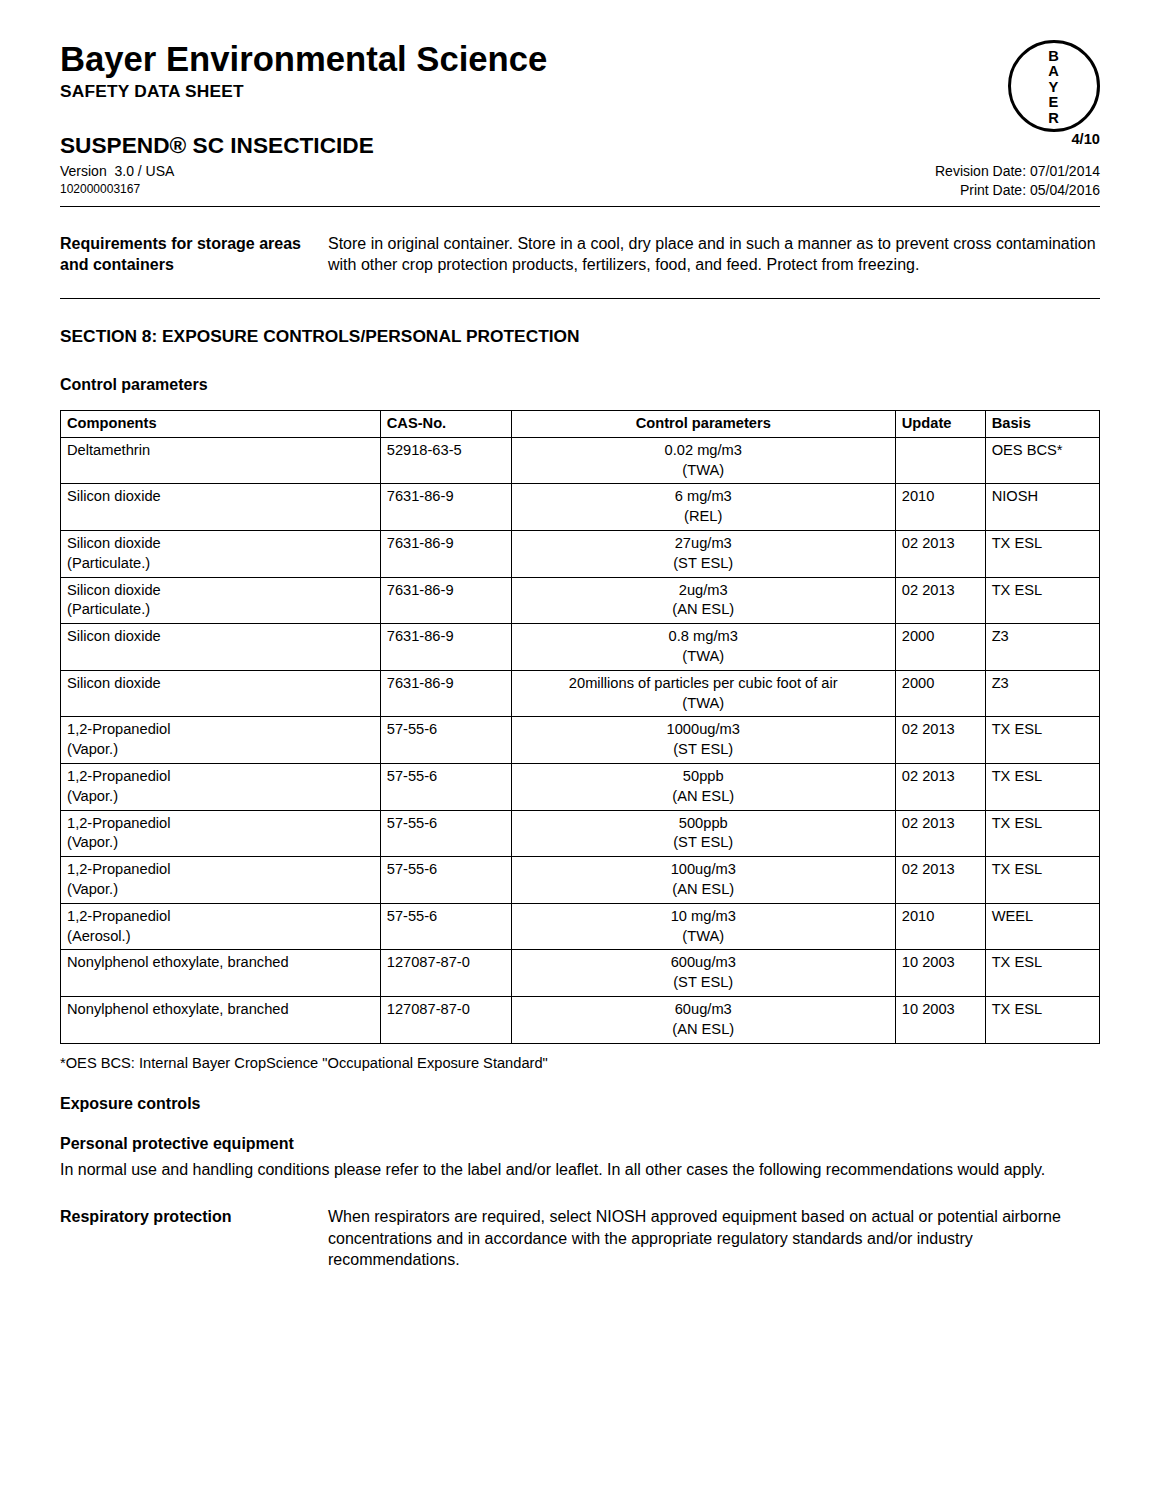Bayer Environmental Science
SAFETY DATA SHEET
BAYER
SUSPEND® SC INSECTICIDE
4/10
Version 3.0 / USA 102000003167
Revision Date: 07/01/2014
Print Date: 05/04/2016
Requirements for storage areas and containers
Store in original container. Store in a cool, dry place and in such a manner as to prevent cross contamination with other crop protection products, fertilizers, food, and feed. Protect from freezing.
SECTION 8: EXPOSURE CONTROLS/PERSONAL PROTECTION
Control parameters
| Components | CAS-No. | Control parameters | Update | Basis |
| --- | --- | --- | --- | --- |
| Deltamethrin | 52918-63-5 | 0.02 mg/m3 (TWA) | | OES BCS* |
| Silicon dioxide | 7631-86-9 | 6 mg/m3 (REL) | 2010 | NIOSH |
| Silicon dioxide (Particulate.) | 7631-86-9 | 27ug/m3 (ST ESL) | 02 2013 | TX ESL |
| Silicon dioxide (Particulate.) | 7631-86-9 | 2ug/m3 (AN ESL) | 02 2013 | TX ESL |
| Silicon dioxide | 7631-86-9 | 0.8 mg/m3 (TWA) | 2000 | Z3 |
| Silicon dioxide | 7631-86-9 | 20millions of particles per cubic foot of air (TWA) | 2000 | Z3 |
| 1,2-Propanediol (Vapor.) | 57-55-6 | 1000ug/m3 (ST ESL) | 02 2013 | TX ESL |
| 1,2-Propanediol (Vapor.) | 57-55-6 | 50ppb (AN ESL) | 02 2013 | TX ESL |
| 1,2-Propanediol (Vapor.) | 57-55-6 | 500ppb (ST ESL) | 02 2013 | TX ESL |
| 1,2-Propanediol (Vapor.) | 57-55-6 | 100ug/m3 (AN ESL) | 02 2013 | TX ESL |
| 1,2-Propanediol (Aerosol.) | 57-55-6 | 10 mg/m3 (TWA) | 2010 | WEEL |
| Nonylphenol ethoxylate, branched | 127087-87-0 | 600ug/m3 (ST ESL) | 10 2003 | TX ESL |
| Nonylphenol ethoxylate, branched | 127087-87-0 | 60ug/m3 (AN ESL) | 10 2003 | TX ESL |
*OES BCS: Internal Bayer CropScience "Occupational Exposure Standard"
Exposure controls
Personal protective equipment
In normal use and handling conditions please refer to the label and/or leaflet. In all other cases the following recommendations would apply.
Respiratory protection
When respirators are required, select NIOSH approved equipment based on actual or potential airborne concentrations and in accordance with the appropriate regulatory standards and/or industry recommendations.